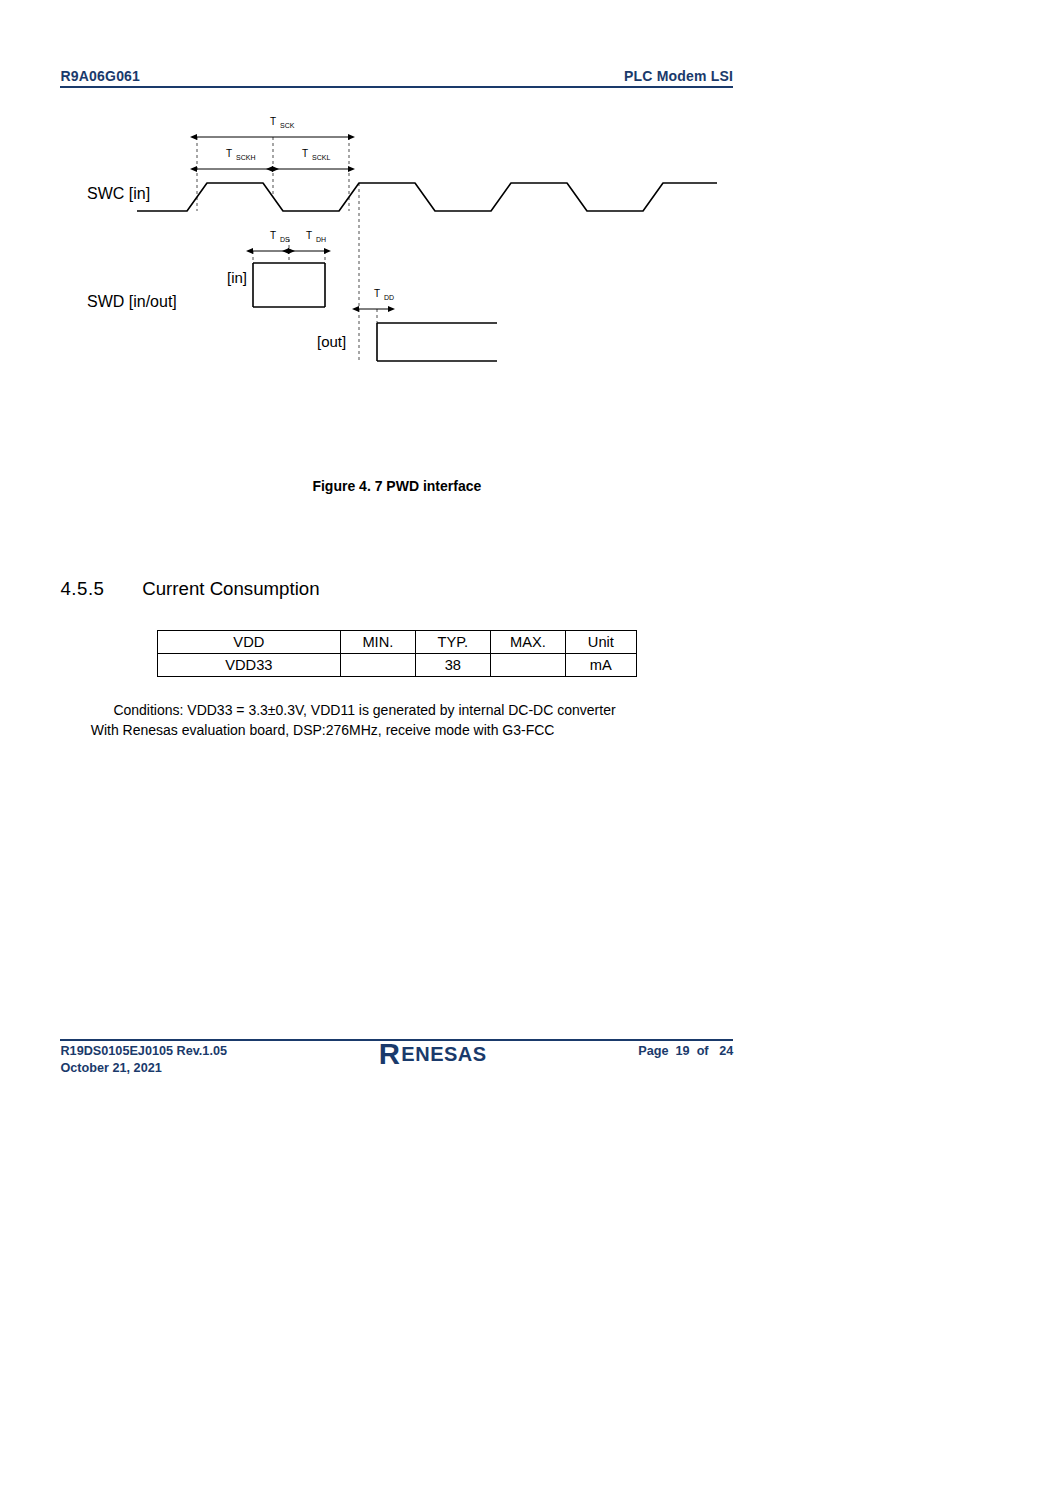R9A06G061
PLC Modem LSI
T SCK T SCKH T SCKL SWC [in] T DS T DH SWD [in/out] [in] T DD [out]
Figure 4. 7 PWD interface
4.5.5
Current Consumption
| VDD | MIN. | TYP. | MAX. | Unit |
| VDD33 | | 38 | | mA |
Conditions: VDD33 = 3.3±0.3V, VDD11 is generated by internal DC-DC converter
With Renesas evaluation board, DSP:276MHz, receive mode with G3-FCC
R19DS0105EJ0105 Rev.1.05
October 21, 2021
RENESAS
Page 19 of 24